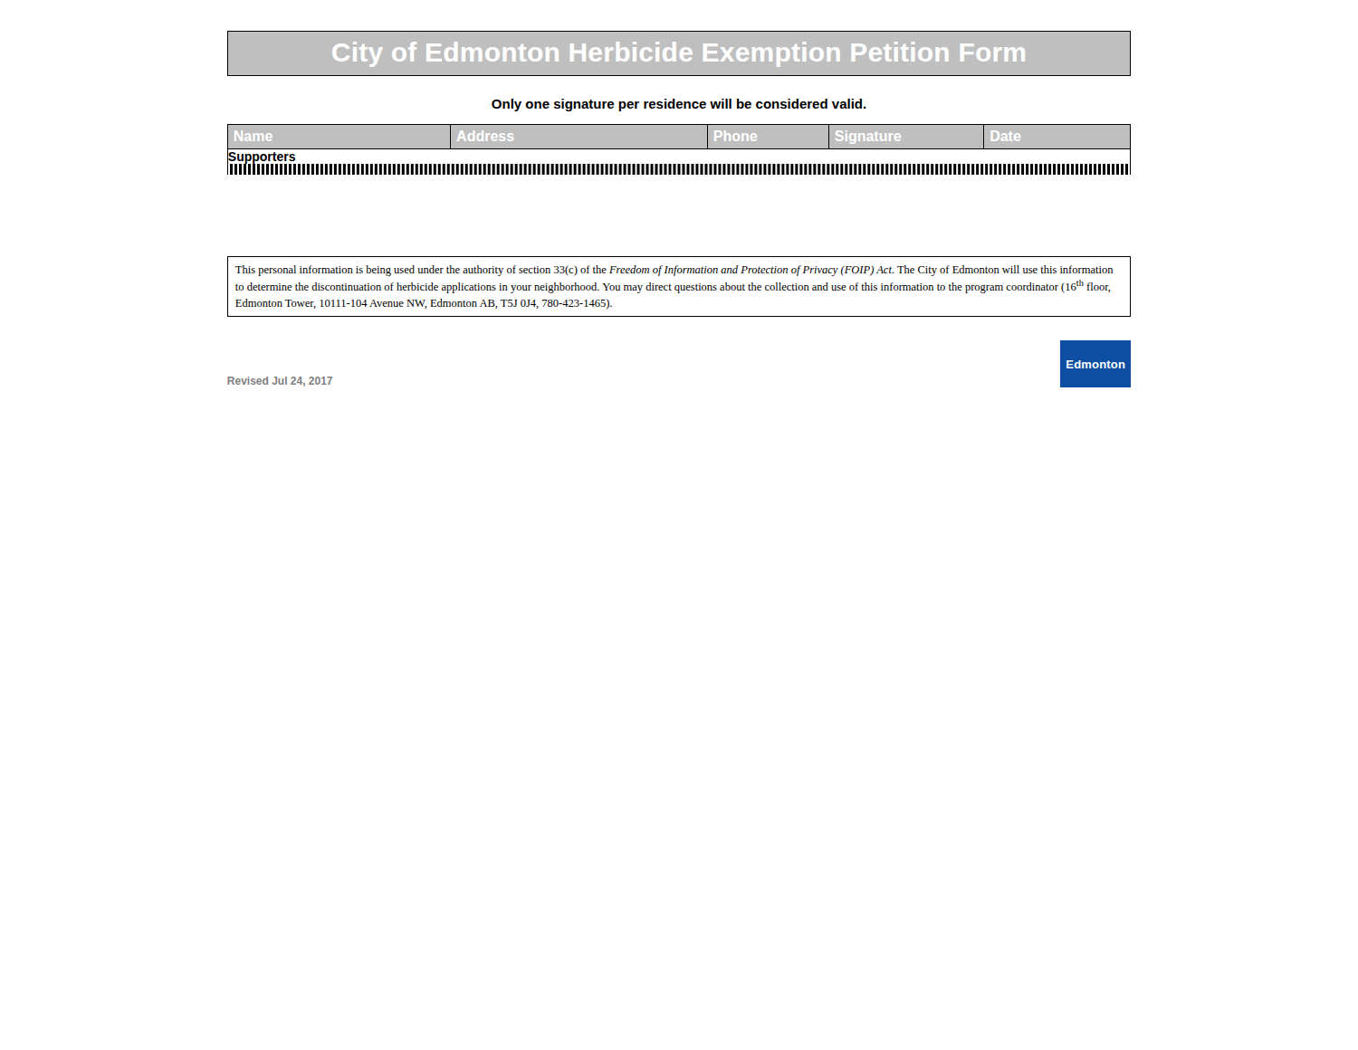City of Edmonton Herbicide Exemption Petition Form
Only one signature per residence will be considered valid.
| Name | Address | Phone | Signature | Date |
| --- | --- | --- | --- | --- |
| Supporters |
This personal information is being used under the authority of section 33(c) of the Freedom of Information and Protection of Privacy (FOIP) Act. The City of Edmonton will use this information to determine the discontinuation of herbicide applications in your neighborhood. You may direct questions about the collection and use of this information to the program coordinator (16th floor, Edmonton Tower, 10111-104 Avenue NW, Edmonton AB, T5J 0J4, 780-423-1465).
Revised Jul 24, 2017
Edmonton